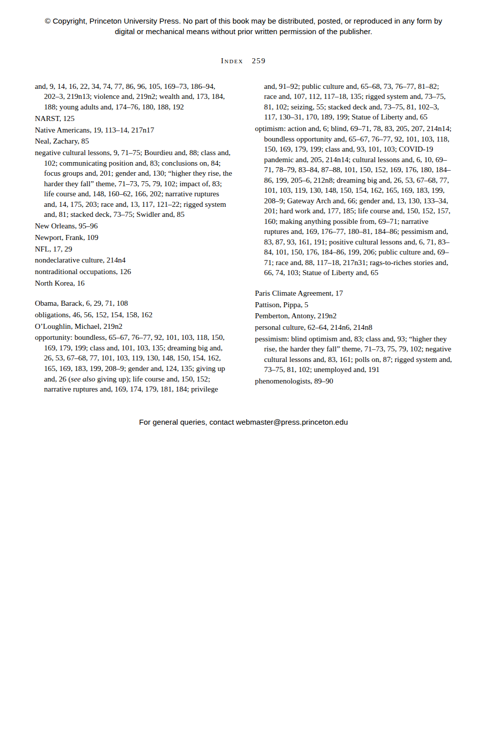© Copyright, Princeton University Press. No part of this book may be distributed, posted, or reproduced in any form by digital or mechanical means without prior written permission of the publisher.
Index 259
and, 9, 14, 16, 22, 34, 74, 77, 86, 96, 105, 169–73, 186–94, 202–3, 219n13; violence and, 219n2; wealth and, 173, 184, 188; young adults and, 174–76, 180, 188, 192
NARST, 125
Native Americans, 19, 113–14, 217n17
Neal, Zachary, 85
negative cultural lessons, 9, 71–75; Bourdieu and, 88; class and, 102; communicating position and, 83; conclusions on, 84; focus groups and, 201; gender and, 130; “higher they rise, the harder they fall” theme, 71–73, 75, 79, 102; impact of, 83; life course and, 148, 160–62, 166, 202; narrative ruptures and, 14, 175, 203; race and, 13, 117, 121–22; rigged system and, 81; stacked deck, 73–75; Swidler and, 85
New Orleans, 95–96
Newport, Frank, 109
NFL, 17, 29
nondeclarative culture, 214n4
nontraditional occupations, 126
North Korea, 16
Obama, Barack, 6, 29, 71, 108
obligations, 46, 56, 152, 154, 158, 162
O’Loughlin, Michael, 219n2
opportunity: boundless, 65–67, 76–77, 92, 101, 103, 118, 150, 169, 179, 199; class and, 101, 103, 135; dreaming big and, 26, 53, 67–68, 77, 101, 103, 119, 130, 148, 150, 154, 162, 165, 169, 183, 199, 208–9; gender and, 124, 135; giving up and, 26 (see also giving up); life course and, 150, 152; narrative ruptures and, 169, 174, 179, 181, 184; privilege and, 91–92; public culture and, 65–68, 73, 76–77, 81–82; race and, 107, 112, 117–18, 135; rigged system and, 73–75, 81, 102; seizing, 55; stacked deck and, 73–75, 81, 102–3, 117, 130–31, 170, 189, 199; Statue of Liberty and, 65
optimism: action and, 6; blind, 69–71, 78, 83, 205, 207, 214n14; boundless opportunity and, 65–67, 76–77, 92, 101, 103, 118, 150, 169, 179, 199; class and, 93, 101, 103; COVID-19 pandemic and, 205, 214n14; cultural lessons and, 6, 10, 69–71, 78–79, 83–84, 87–88, 101, 150, 152, 169, 176, 180, 184–86, 199, 205–6, 212n8; dreaming big and, 26, 53, 67–68, 77, 101, 103, 119, 130, 148, 150, 154, 162, 165, 169, 183, 199, 208–9; Gateway Arch and, 66; gender and, 13, 130, 133–34, 201; hard work and, 177, 185; life course and, 150, 152, 157, 160; making anything possible from, 69–71; narrative ruptures and, 169, 176–77, 180–81, 184–86; pessimism and, 83, 87, 93, 161, 191; positive cultural lessons and, 6, 71, 83–84, 101, 150, 176, 184–86, 199, 206; public culture and, 69–71; race and, 88, 117–18, 217n31; rags-to-riches stories and, 66, 74, 103; Statue of Liberty and, 65
Paris Climate Agreement, 17
Pattison, Pippa, 5
Pemberton, Antony, 219n2
personal culture, 62–64, 214n6, 214n8
pessimism: blind optimism and, 83; class and, 93; “higher they rise, the harder they fall” theme, 71–73, 75, 79, 102; negative cultural lessons and, 83, 161; polls on, 87; rigged system and, 73–75, 81, 102; unemployed and, 191
phenomenologists, 89–90
For general queries, contact webmaster@press.princeton.edu